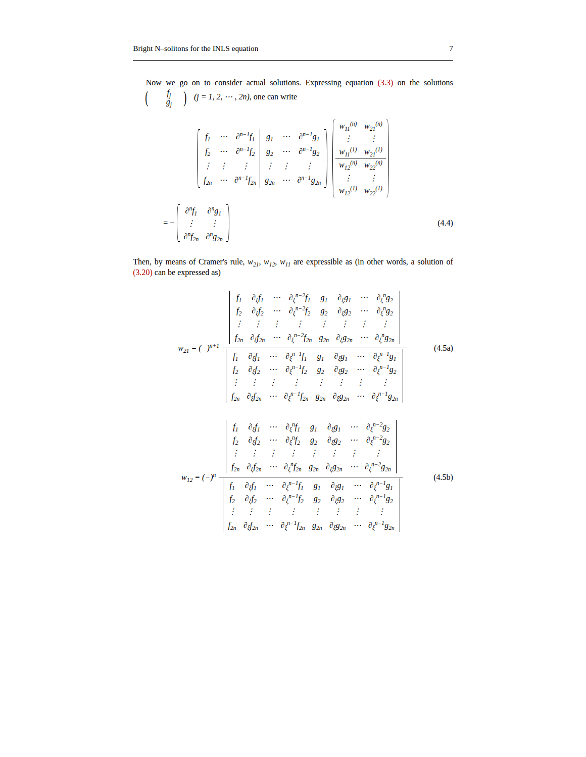Bright N–solitons for the INLS equation 7
Now we go on to consider actual solutions. Expressing equation (3.3) on the solutions (fj gj) (j = 1, 2, ⋯ , 2n), one can write
| f 1 | ⋯ | ∂ n−1 f 1 | g 1 | ⋯ | ∂ n−1 g 1 |
| f 2 | ⋯ | ∂ n−1 f 2 | g 2 | ⋯ | ∂ n−1 g 2 |
| ⋮ | ⋮ | ⋮ | ⋮ | ⋮ | ⋮ |
| f 2n | ⋯ | ∂ n−1 f 2n | g 2n | ⋯ | ∂ n−1 g 2n |
| w 11 (n) | w 21 (n) |
| ⋮ | ⋮ |
| w 11 (1) | w 21 (1) |
| w 12 (n) | w 22 (n) |
| ⋮ | ⋮ |
| w 12 (1) | w 22 (1) |
= −
| ∂ n f 1 | ∂ n g 1 |
| ⋮ | ⋮ |
| ∂ n f 2n | ∂ n g 2n |
(4.4)
Then, by means of Cramer's rule, w21, w12, w11 are expressible as (in other words, a solution of (3.20) can be expressed as)
w21 = (−)n+1
| f 1 | ∂ ξ f 1 | ⋯ | ∂ ξ n−2 f 1 | g 1 | ∂ ξ g 1 | ⋯ | ∂ ξ n g 2 |
| f 2 | ∂ ξ f 2 | ⋯ | ∂ ξ n−2 f 2 | g 2 | ∂ ξ g 2 | ⋯ | ∂ ξ n g 2 |
| ⋮ | ⋮ | ⋮ | ⋮ | ⋮ | ⋮ | ⋮ | ⋮ |
| f 2n | ∂ ξ f 2n | ⋯ | ∂ ξ n−2 f 2n | g 2n | ∂ ξ g 2n | ⋯ | ∂ ξ n g 2n |
| f 1 | ∂ ξ f 1 | ⋯ | ∂ ξ n−1 f 1 | g 1 | ∂ ξ g 1 | ⋯ | ∂ ξ n−1 g 1 |
| f 2 | ∂ ξ f 2 | ⋯ | ∂ ξ n−1 f 2 | g 2 | ∂ ξ g 2 | ⋯ | ∂ ξ n−1 g 2 |
| ⋮ | ⋮ | ⋮ | ⋮ | ⋮ | ⋮ | ⋮ | ⋮ |
| f 2n | ∂ ξ f 2n | ⋯ | ∂ ξ n−1 f 2n | g 2n | ∂ ξ g 2n | ⋯ | ∂ ξ n−1 g 2n |
(4.5a)
w12 = (−)n
| f 1 | ∂ ξ f 1 | ⋯ | ∂ ξ n f 1 | g 1 | ∂ ξ g 1 | ⋯ | ∂ ξ n−2 g 2 |
| f 2 | ∂ ξ f 2 | ⋯ | ∂ ξ n f 2 | g 2 | ∂ ξ g 2 | ⋯ | ∂ ξ n−2 g 2 |
| ⋮ | ⋮ | ⋮ | ⋮ | ⋮ | ⋮ | ⋮ | ⋮ |
| f 2n | ∂ ξ f 2n | ⋯ | ∂ ξ n f 2n | g 2n | ∂ ξ g 2n | ⋯ | ∂ ξ n−2 g 2n |
| f 1 | ∂ ξ f 1 | ⋯ | ∂ ξ n−1 f 1 | g 1 | ∂ ξ g 1 | ⋯ | ∂ ξ n−1 g 1 |
| f 2 | ∂ ξ f 2 | ⋯ | ∂ ξ n−1 f 2 | g 2 | ∂ ξ g 2 | ⋯ | ∂ ξ n−1 g 2 |
| ⋮ | ⋮ | ⋮ | ⋮ | ⋮ | ⋮ | ⋮ | ⋮ |
| f 2n | ∂ ξ f 2n | ⋯ | ∂ ξ n−1 f 2n | g 2n | ∂ ξ g 2n | ⋯ | ∂ ξ n−1 g 2n |
(4.5b)